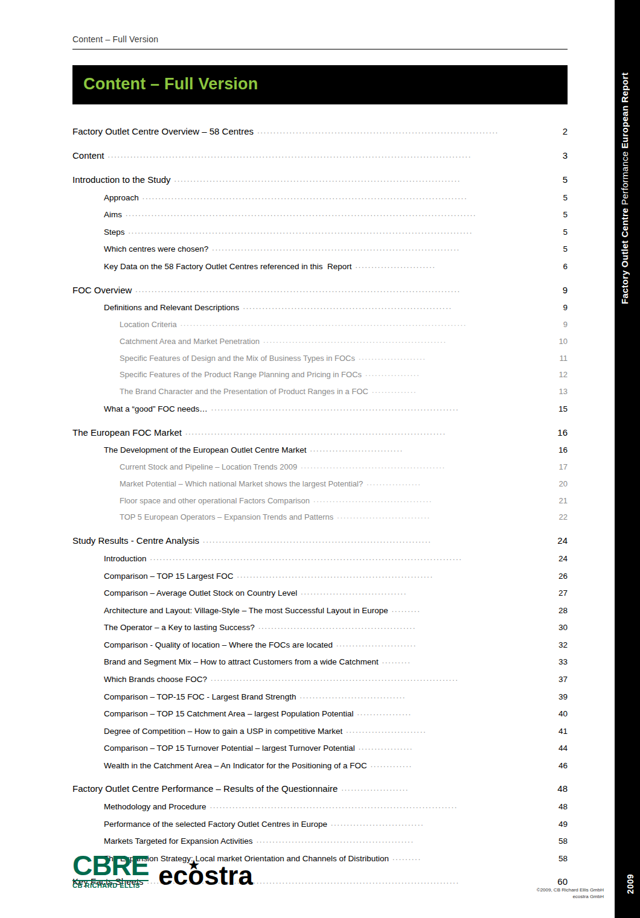Factory Outlet Centre Performance European Report
2009
Content – Full Version
Content – Full Version
Factory Outlet Centre Overview – 58 Centres ........................................................................... 2
Content ................................................................................................................. 3
Introduction to the Study ......................................................................................... 5
Approach ..................................................................................................... 5
Aims ............................................................................................................. 5
Steps ........................................................................................................... 5
Which centres were chosen? ............................................................................. 5
Key Data on the 58 Factory Outlet Centres referenced in this Report ......................... 6
FOC Overview ..................................................................................................... 9
Definitions and Relevant Descriptions ................................................................. 9
Location Criteria ......................................................................................... 9
Catchment Area and Market Penetration ......................................................... 10
Specific Features of Design and the Mix of Business Types in FOCs ..................... 11
Specific Features of the Product Range Planning and Pricing in FOCs ................. 12
The Brand Character and the Presentation of Product Ranges in a FOC .............. 13
What a “good” FOC needs… ............................................................................. 15
The European FOC Market ................................................................................. 16
The Development of the European Outlet Centre Market ............................. 16
Current Stock and Pipeline – Location Trends 2009 ............................................. 17
Market Potential – Which national Market shows the largest Potential? ................. 20
Floor space and other operational Factors Comparison ..................................... 21
TOP 5 European Operators – Expansion Trends and Patterns ............................. 22
Study Results - Centre Analysis ....................................................................... 24
Introduction ................................................................................................. 24
Comparison – TOP 15 Largest FOC ............................................................. 26
Comparison – Average Outlet Stock on Country Level ................................. 27
Architecture and Layout: Village-Style – The most Successful Layout in Europe ......... 28
The Operator – a Key to lasting Success? ................................................. 30
Comparison - Quality of location – Where the FOCs are located ......................... 32
Brand and Segment Mix – How to attract Customers from a wide Catchment ......... 33
Which Brands choose FOC? ............................................................................. 37
Comparison – TOP-15 FOC - Largest Brand Strength ................................. 39
Comparison – TOP 15 Catchment Area – largest Population Potential ................. 40
Degree of Competition – How to gain a USP in competitive Market ......................... 41
Comparison – TOP 15 Turnover Potential – largest Turnover Potential ................. 44
Wealth in the Catchment Area – An Indicator for the Positioning of a FOC ............. 46
Factory Outlet Centre Performance – Results of the Questionnaire ..................... 48
Methodology and Procedure ............................................................................. 48
Performance of the selected Factory Outlet Centres in Europe ............................. 49
Markets Targeted for Expansion Activities ................................................. 58
The Expansion Strategy: Local market Orientation and Channels of Distribution ......... 58
Key Facts Sheets ................................................................................................. 60
CBRE CB RICHARD ELLIS
★ecostra
©2009, CB Richard Ellis GmbH
ecostra GmbH